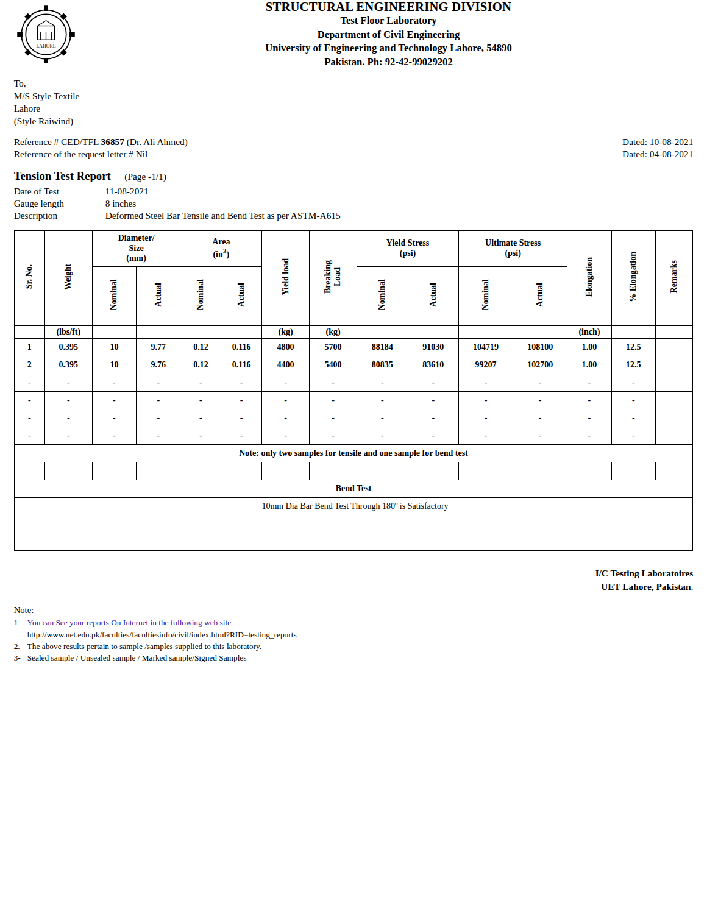STRUCTURAL ENGINEERING DIVISION
Test Floor Laboratory
Department of Civil Engineering
University of Engineering and Technology Lahore, 54890
Pakistan. Ph: 92-42-99029202
To,
M/S Style Textile
Lahore
(Style Raiwind)
Reference # CED/TFL 36857 (Dr. Ali Ahmed)
Dated: 10-08-2021
Reference of the request letter # Nil
Dated: 04-08-2021
Tension Test Report (Page -1/1)
| Date of Test | 11-08-2021 |
| Gauge length | 8 inches |
| Description | Deformed Steel Bar Tensile and Bend Test as per ASTM-A615 |
| Sr. No. | Weight | Diameter/ Size (mm) | Area (in 2 ) | Yield load | Breaking Load | Yield Stress (psi) | Ultimate Stress (psi) | Elongation | % Elongation | Remarks |
| --- | --- | --- | --- | --- | --- | --- | --- | --- | --- | --- |
| Nominal | Actual | Nominal | Actual | Nominal | Actual | Nominal | Actual |
| | (lbs/ft) | | | | | (kg) | (kg) | | | | | (inch) | | |
| 1 | 0.395 | 10 | 9.77 | 0.12 | 0.116 | 4800 | 5700 | 88184 | 91030 | 104719 | 108100 | 1.00 | 12.5 | |
| 2 | 0.395 | 10 | 9.76 | 0.12 | 0.116 | 4400 | 5400 | 80835 | 83610 | 99207 | 102700 | 1.00 | 12.5 | |
| - | - | - | - | - | - | - | - | - | - | - | - | - | - | |
| - | - | - | - | - | - | - | - | - | - | - | - | - | - | |
| - | - | - | - | - | - | - | - | - | - | - | - | - | - | |
| - | - | - | - | - | - | - | - | - | - | - | - | - | - | |
| Note: only two samples for tensile and one sample for bend test |
| Bend Test |
| 10mm Dia Bar Bend Test Through 180º is Satisfactory |
I/C Testing Laboratoires
UET Lahore, Pakistan.
Note:
1-You can See your reports On Internet in the following web site
http://www.uet.edu.pk/faculties/facultiesinfo/civil/index.html?RID=testing_reports
2. The above results pertain to sample /samples supplied to this laboratory.
3-Sealed sample / Unsealed sample / Marked sample/Signed Samples